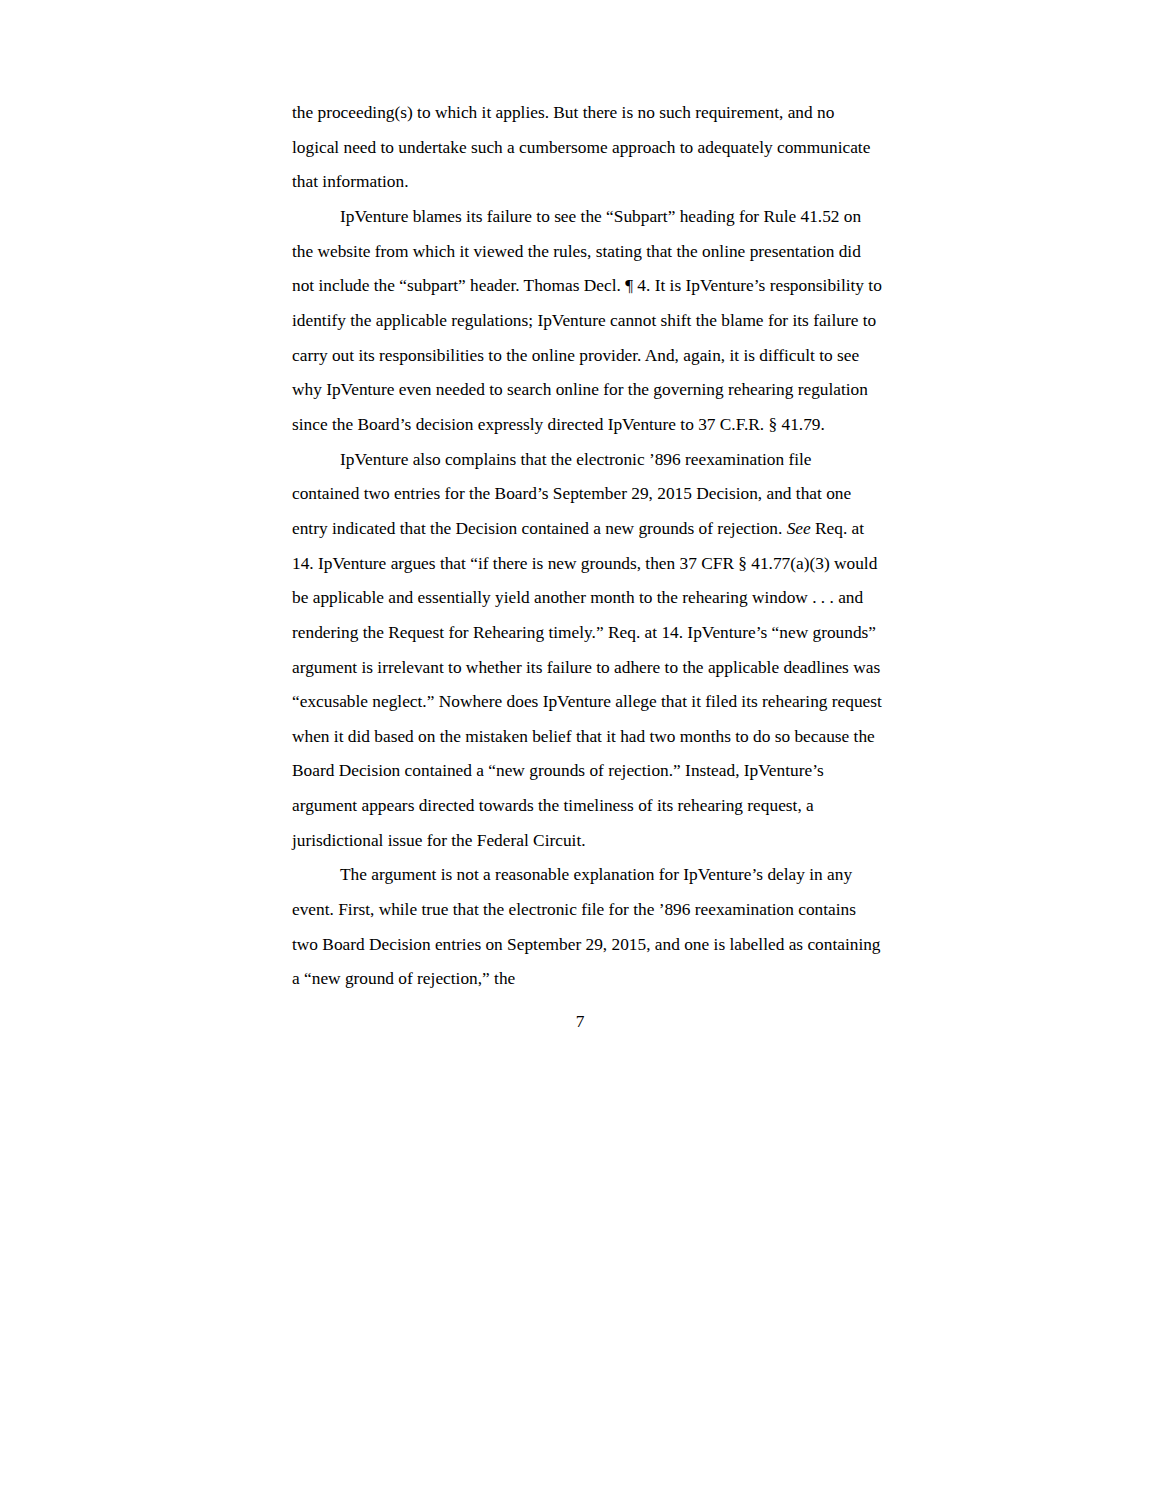the proceeding(s) to which it applies. But there is no such requirement, and no logical need to undertake such a cumbersome approach to adequately communicate that information.
IpVenture blames its failure to see the “Subpart” heading for Rule 41.52 on the website from which it viewed the rules, stating that the online presentation did not include the “subpart” header. Thomas Decl. ¶ 4. It is IpVenture’s responsibility to identify the applicable regulations; IpVenture cannot shift the blame for its failure to carry out its responsibilities to the online provider. And, again, it is difficult to see why IpVenture even needed to search online for the governing rehearing regulation since the Board’s decision expressly directed IpVenture to 37 C.F.R. § 41.79.
IpVenture also complains that the electronic ’896 reexamination file contained two entries for the Board’s September 29, 2015 Decision, and that one entry indicated that the Decision contained a new grounds of rejection. See Req. at 14. IpVenture argues that “if there is new grounds, then 37 CFR § 41.77(a)(3) would be applicable and essentially yield another month to the rehearing window . . . and rendering the Request for Rehearing timely.” Req. at 14. IpVenture’s “new grounds” argument is irrelevant to whether its failure to adhere to the applicable deadlines was “excusable neglect.” Nowhere does IpVenture allege that it filed its rehearing request when it did based on the mistaken belief that it had two months to do so because the Board Decision contained a “new grounds of rejection.” Instead, IpVenture’s argument appears directed towards the timeliness of its rehearing request, a jurisdictional issue for the Federal Circuit.
The argument is not a reasonable explanation for IpVenture’s delay in any event. First, while true that the electronic file for the ’896 reexamination contains two Board Decision entries on September 29, 2015, and one is labelled as containing a “new ground of rejection,” the
7